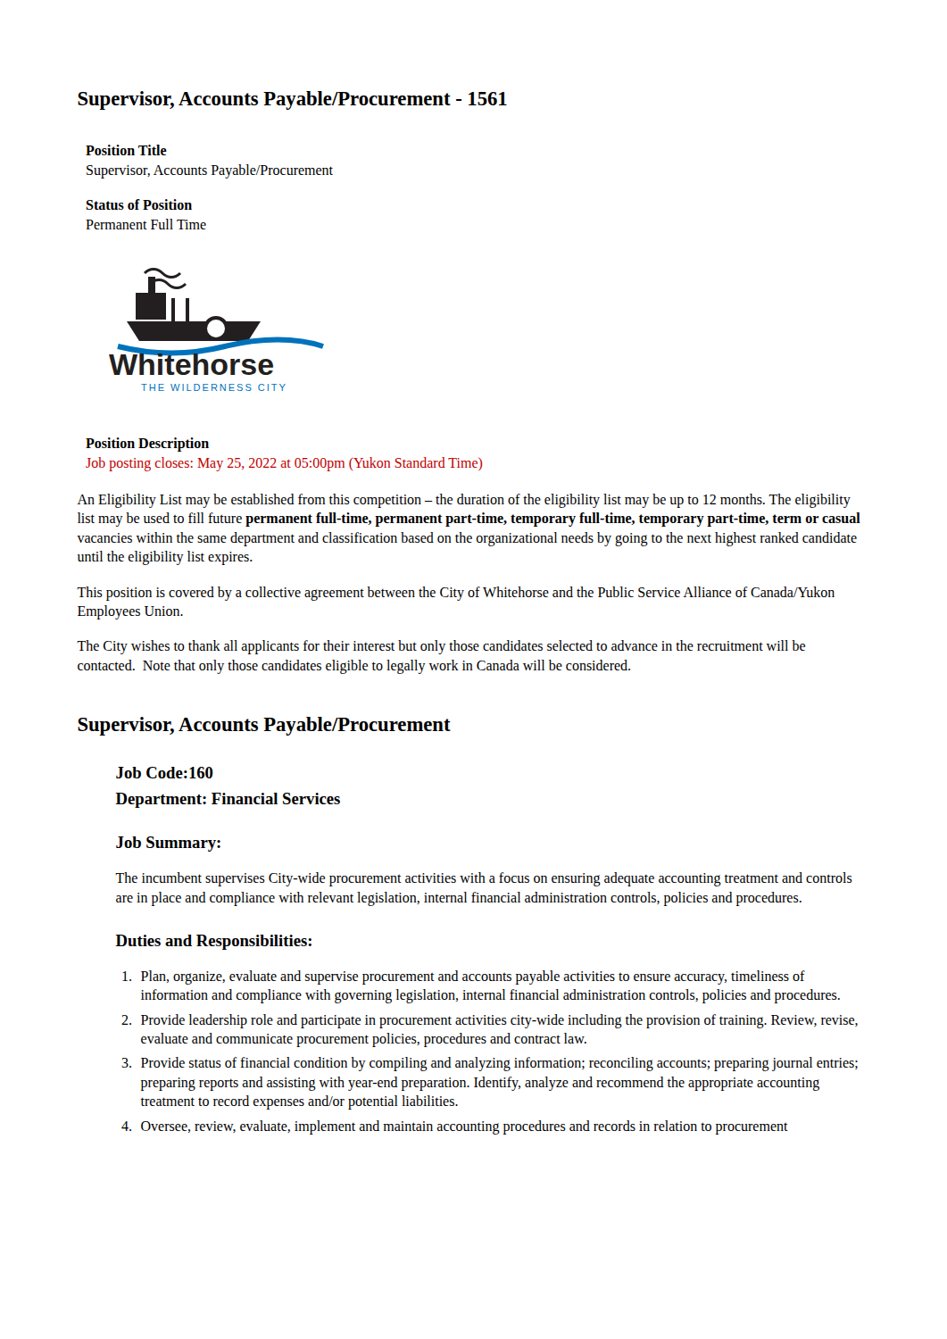Supervisor, Accounts Payable/Procurement - 1561
Position Title
Supervisor, Accounts Payable/Procurement
Status of Position
Permanent Full Time
Position Description
Job posting closes: May 25, 2022 at 05:00pm (Yukon Standard Time)
An Eligibility List may be established from this competition – the duration of the eligibility list may be up to 12 months. The eligibility list may be used to fill future permanent full-time, permanent part-time, temporary full-time, temporary part-time, term or casual vacancies within the same department and classification based on the organizational needs by going to the next highest ranked candidate until the eligibility list expires.
This position is covered by a collective agreement between the City of Whitehorse and the Public Service Alliance of Canada/Yukon Employees Union.
The City wishes to thank all applicants for their interest but only those candidates selected to advance in the recruitment will be contacted. Note that only those candidates eligible to legally work in Canada will be considered.
Supervisor, Accounts Payable/Procurement
Job Code:160
Department: Financial Services
Job Summary:
The incumbent supervises City-wide procurement activities with a focus on ensuring adequate accounting treatment and controls are in place and compliance with relevant legislation, internal financial administration controls, policies and procedures.
Duties and Responsibilities:
Plan, organize, evaluate and supervise procurement and accounts payable activities to ensure accuracy, timeliness of information and compliance with governing legislation, internal financial administration controls, policies and procedures.
Provide leadership role and participate in procurement activities city-wide including the provision of training. Review, revise, evaluate and communicate procurement policies, procedures and contract law.
Provide status of financial condition by compiling and analyzing information; reconciling accounts; preparing journal entries; preparing reports and assisting with year-end preparation. Identify, analyze and recommend the appropriate accounting treatment to record expenses and/or potential liabilities.
Oversee, review, evaluate, implement and maintain accounting procedures and records in relation to procurement